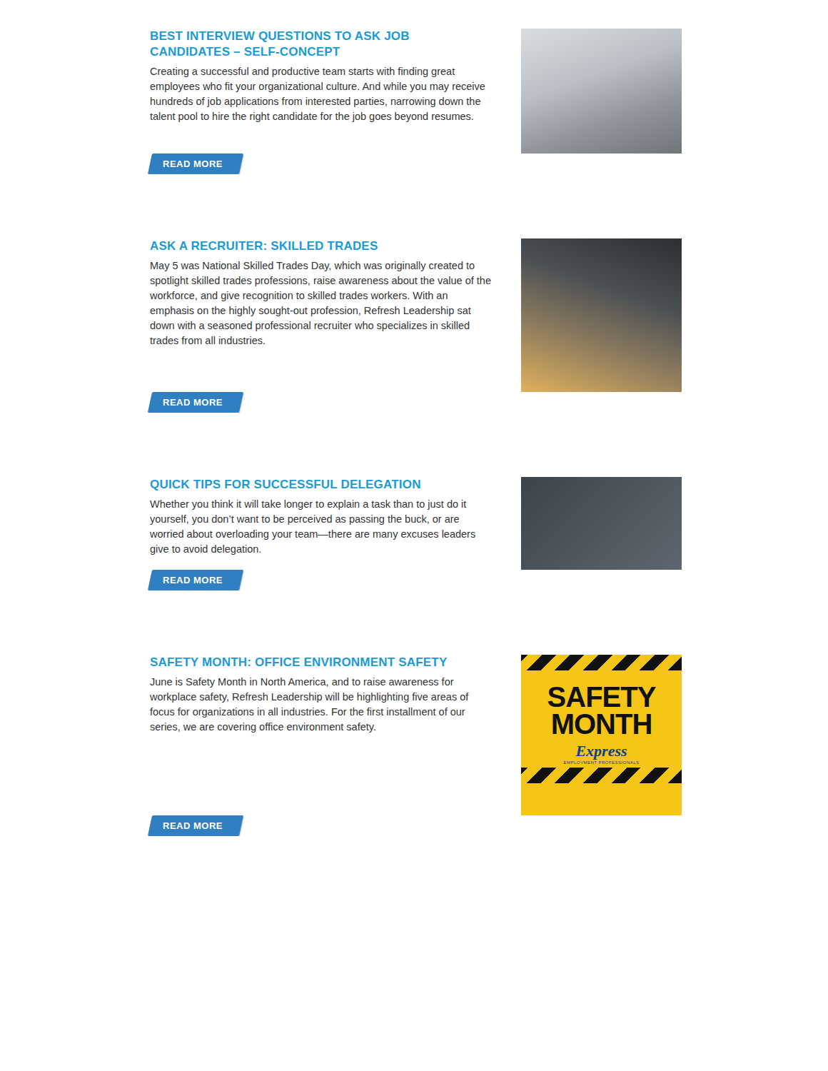Best Interview Questions to Ask Job Candidates – Self-Concept
Creating a successful and productive team starts with finding great employees who fit your organizational culture. And while you may receive hundreds of job applications from interested parties, narrowing down the talent pool to hire the right candidate for the job goes beyond resumes.
READ MORE
Ask a Recruiter: Skilled Trades
May 5 was National Skilled Trades Day, which was originally created to spotlight skilled trades professions, raise awareness about the value of the workforce, and give recognition to skilled trades workers. With an emphasis on the highly sought-out profession, Refresh Leadership sat down with a seasoned professional recruiter who specializes in skilled trades from all industries.
READ MORE
Quick Tips for Successful Delegation
Whether you think it will take longer to explain a task than to just do it yourself, you don’t want to be perceived as passing the buck, or are worried about overloading your team—there are many excuses leaders give to avoid delegation.
READ MORE
SAFETY
MONTH
ExpressEMPLOYMENT PROFESSIONALS
Safety Month: Office Environment Safety
June is Safety Month in North America, and to raise awareness for workplace safety, Refresh Leadership will be highlighting five areas of focus for organizations in all industries. For the first installment of our series, we are covering office environment safety.
READ MORE